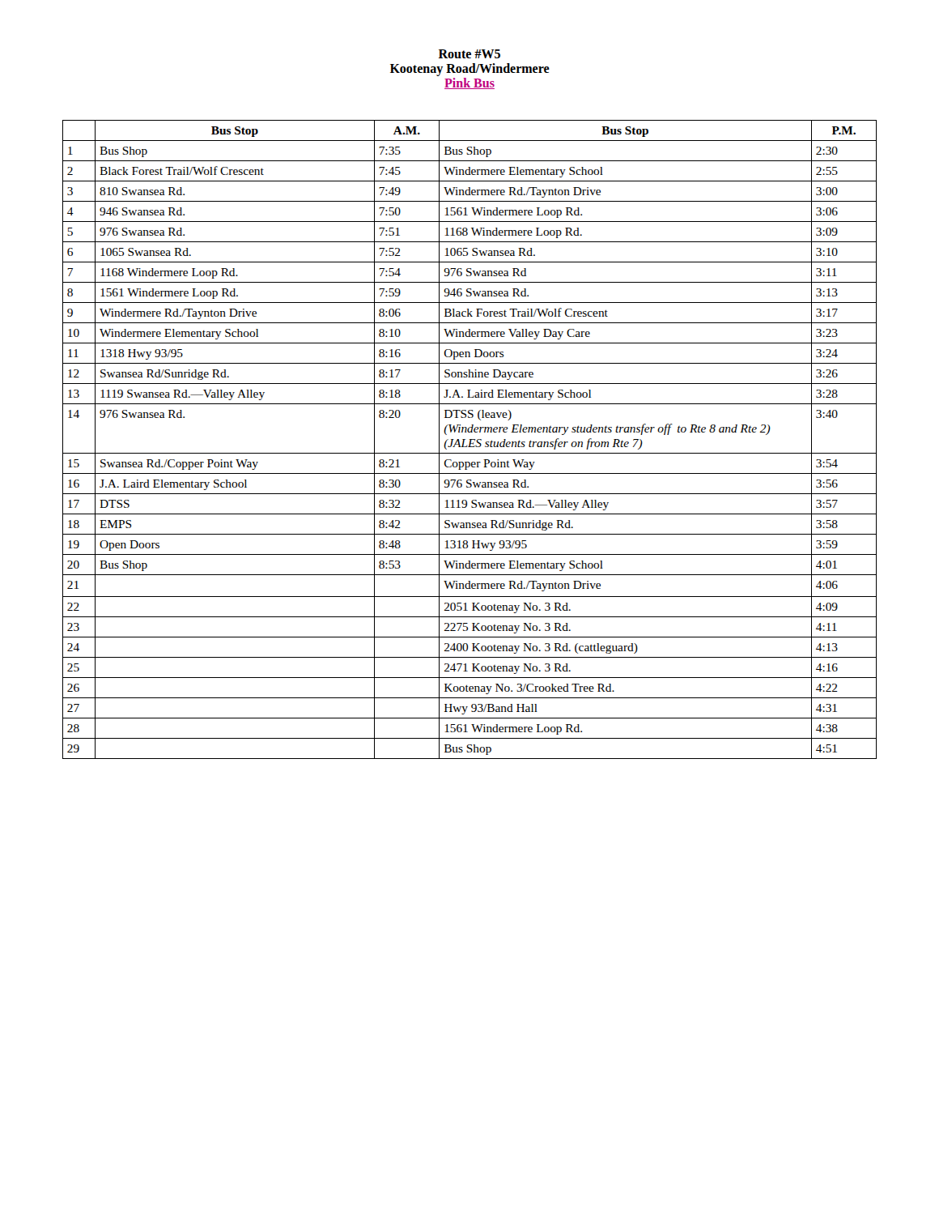Route #W5
Kootenay Road/Windermere
Pink Bus
| | Bus Stop | A.M. | Bus Stop | P.M. |
| --- | --- | --- | --- | --- |
| 1 | Bus Shop | 7:35 | Bus Shop | 2:30 |
| 2 | Black Forest Trail/Wolf Crescent | 7:45 | Windermere Elementary School | 2:55 |
| 3 | 810 Swansea Rd. | 7:49 | Windermere Rd./Taynton Drive | 3:00 |
| 4 | 946 Swansea Rd. | 7:50 | 1561 Windermere Loop Rd. | 3:06 |
| 5 | 976 Swansea Rd. | 7:51 | 1168 Windermere Loop Rd. | 3:09 |
| 6 | 1065 Swansea Rd. | 7:52 | 1065 Swansea Rd. | 3:10 |
| 7 | 1168 Windermere Loop Rd. | 7:54 | 976 Swansea Rd | 3:11 |
| 8 | 1561 Windermere Loop Rd. | 7:59 | 946 Swansea Rd. | 3:13 |
| 9 | Windermere Rd./Taynton Drive | 8:06 | Black Forest Trail/Wolf Crescent | 3:17 |
| 10 | Windermere Elementary School | 8:10 | Windermere Valley Day Care | 3:23 |
| 11 | 1318 Hwy 93/95 | 8:16 | Open Doors | 3:24 |
| 12 | Swansea Rd/Sunridge Rd. | 8:17 | Sonshine Daycare | 3:26 |
| 13 | 1119 Swansea Rd.—Valley Alley | 8:18 | J.A. Laird Elementary School | 3:28 |
| 14 | 976 Swansea Rd. | 8:20 | DTSS (leave) (Windermere Elementary students transfer off to Rte 8 and Rte 2) (JALES students transfer on from Rte 7) | 3:40 |
| 15 | Swansea Rd./Copper Point Way | 8:21 | Copper Point Way | 3:54 |
| 16 | J.A. Laird Elementary School | 8:30 | 976 Swansea Rd. | 3:56 |
| 17 | DTSS | 8:32 | 1119 Swansea Rd.—Valley Alley | 3:57 |
| 18 | EMPS | 8:42 | Swansea Rd/Sunridge Rd. | 3:58 |
| 19 | Open Doors | 8:48 | 1318 Hwy 93/95 | 3:59 |
| 20 | Bus Shop | 8:53 | Windermere Elementary School | 4:01 |
| 21 | | | Windermere Rd./Taynton Drive | 4:06 |
| 22 | | | 2051 Kootenay No. 3 Rd. | 4:09 |
| 23 | | | 2275 Kootenay No. 3 Rd. | 4:11 |
| 24 | | | 2400 Kootenay No. 3 Rd. (cattleguard) | 4:13 |
| 25 | | | 2471 Kootenay No. 3 Rd. | 4:16 |
| 26 | | | Kootenay No. 3/Crooked Tree Rd. | 4:22 |
| 27 | | | Hwy 93/Band Hall | 4:31 |
| 28 | | | 1561 Windermere Loop Rd. | 4:38 |
| 29 | | | Bus Shop | 4:51 |